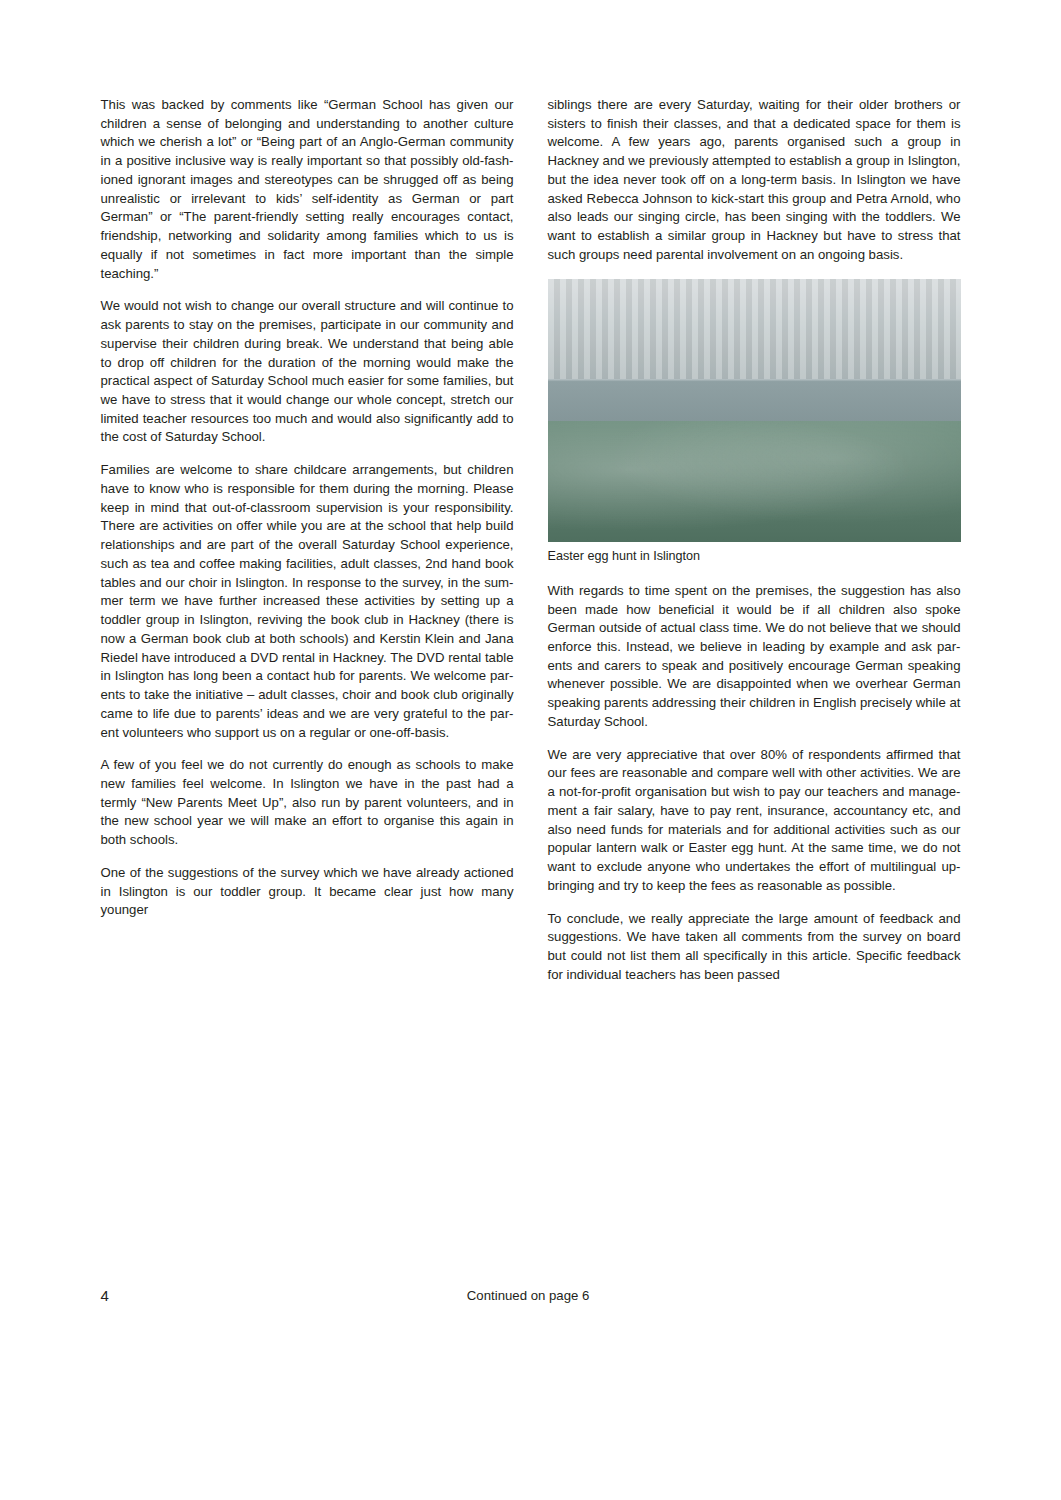This was backed by comments like “German School has given our children a sense of belonging and understanding to another culture which we cherish a lot” or “Being part of an Anglo-German community in a positive inclusive way is really important so that possibly old-fashioned ignorant images and stereotypes can be shrugged off as being unrealistic or irrelevant to kids’ self-identity as German or part German” or “The parent-friendly setting really encourages contact, friendship, networking and solidarity among families which to us is equally if not sometimes in fact more important than the simple teaching.”
We would not wish to change our overall structure and will continue to ask parents to stay on the premises, participate in our community and supervise their children during break. We understand that being able to drop off children for the duration of the morning would make the practical aspect of Saturday School much easier for some families, but we have to stress that it would change our whole concept, stretch our limited teacher resources too much and would also significantly add to the cost of Saturday School.
Families are welcome to share childcare arrangements, but children have to know who is responsible for them during the morning. Please keep in mind that out-of-classroom supervision is your responsibility. There are activities on offer while you are at the school that help build relationships and are part of the overall Saturday School experience, such as tea and coffee making facilities, adult classes, 2nd hand book tables and our choir in Islington. In response to the survey, in the summer term we have further increased these activities by setting up a toddler group in Islington, reviving the book club in Hackney (there is now a German book club at both schools) and Kerstin Klein and Jana Riedel have introduced a DVD rental in Hackney. The DVD rental table in Islington has long been a contact hub for parents. We welcome parents to take the initiative – adult classes, choir and book club originally came to life due to parents’ ideas and we are very grateful to the parent volunteers who support us on a regular or one-off-basis.
A few of you feel we do not currently do enough as schools to make new families feel welcome. In Islington we have in the past had a termly “New Parents Meet Up”, also run by parent volunteers, and in the new school year we will make an effort to organise this again in both schools.
One of the suggestions of the survey which we have already actioned in Islington is our toddler group. It became clear just how many younger
siblings there are every Saturday, waiting for their older brothers or sisters to finish their classes, and that a dedicated space for them is welcome. A few years ago, parents organised such a group in Hackney and we previously attempted to establish a group in Islington, but the idea never took off on a long-term basis. In Islington we have asked Rebecca Johnson to kick-start this group and Petra Arnold, who also leads our singing circle, has been singing with the toddlers. We want to establish a similar group in Hackney but have to stress that such groups need parental involvement on an ongoing basis.
Easter egg hunt in Islington
With regards to time spent on the premises, the suggestion has also been made how beneficial it would be if all children also spoke German outside of actual class time. We do not believe that we should enforce this. Instead, we believe in leading by example and ask parents and carers to speak and positively encourage German speaking whenever possible. We are disappointed when we overhear German speaking parents addressing their children in English precisely while at Saturday School.
We are very appreciative that over 80% of respondents affirmed that our fees are reasonable and compare well with other activities. We are a not-for-profit organisation but wish to pay our teachers and management a fair salary, have to pay rent, insurance, accountancy etc, and also need funds for materials and for additional activities such as our popular lantern walk or Easter egg hunt. At the same time, we do not want to exclude anyone who undertakes the effort of multilingual upbringing and try to keep the fees as reasonable as possible.
To conclude, we really appreciate the large amount of feedback and suggestions. We have taken all comments from the survey on board but could not list them all specifically in this article. Specific feedback for individual teachers has been passed
4
Continued on page 6